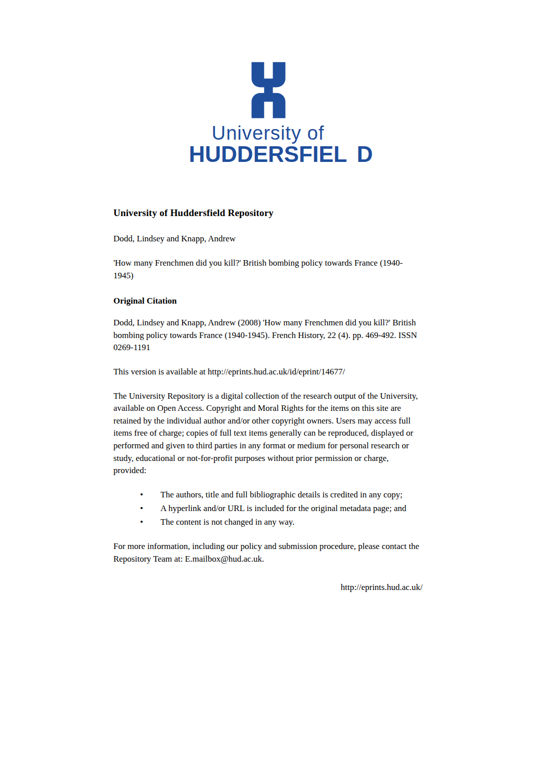University of HUDDERSFIEL D
University of Huddersfield Repository
Dodd, Lindsey and Knapp, Andrew
'How many Frenchmen did you kill?' British bombing policy towards France (1940-1945)
Original Citation
Dodd, Lindsey and Knapp, Andrew (2008) 'How many Frenchmen did you kill?' British bombing policy towards France (1940-1945). French History, 22 (4). pp. 469-492. ISSN 0269-1191
This version is available at http://eprints.hud.ac.uk/id/eprint/14677/
The University Repository is a digital collection of the research output of the University, available on Open Access. Copyright and Moral Rights for the items on this site are retained by the individual author and/or other copyright owners. Users may access full items free of charge; copies of full text items generally can be reproduced, displayed or performed and given to third parties in any format or medium for personal research or study, educational or not-for-profit purposes without prior permission or charge, provided:
The authors, title and full bibliographic details is credited in any copy;
A hyperlink and/or URL is included for the original metadata page; and
The content is not changed in any way.
For more information, including our policy and submission procedure, please contact the Repository Team at: E.mailbox@hud.ac.uk.
http://eprints.hud.ac.uk/